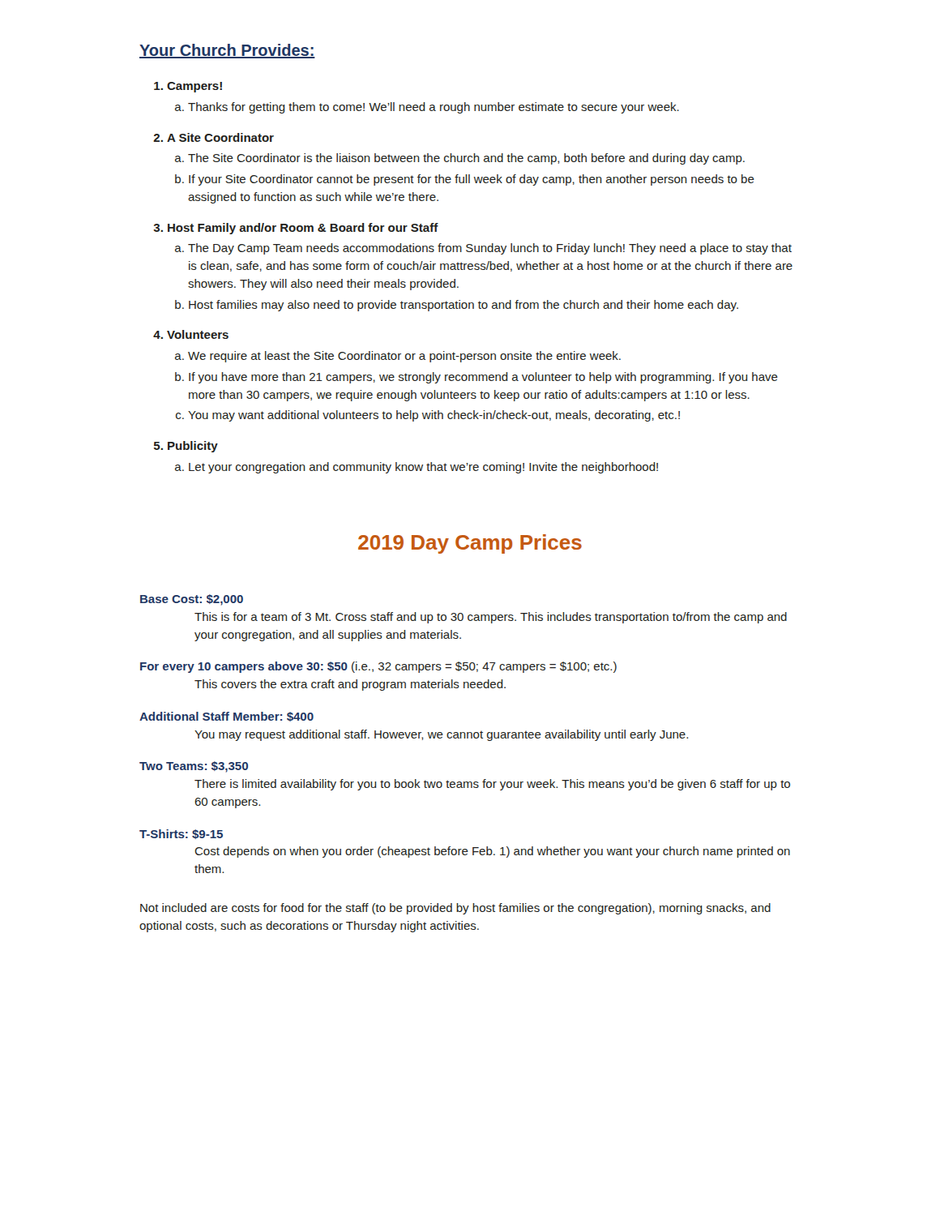Your Church Provides:
Campers!
Thanks for getting them to come! We’ll need a rough number estimate to secure your week.
A Site Coordinator
The Site Coordinator is the liaison between the church and the camp, both before and during day camp.
If your Site Coordinator cannot be present for the full week of day camp, then another person needs to be assigned to function as such while we’re there.
Host Family and/or Room & Board for our Staff
The Day Camp Team needs accommodations from Sunday lunch to Friday lunch! They need a place to stay that is clean, safe, and has some form of couch/air mattress/bed, whether at a host home or at the church if there are showers. They will also need their meals provided.
Host families may also need to provide transportation to and from the church and their home each day.
Volunteers
We require at least the Site Coordinator or a point-person onsite the entire week.
If you have more than 21 campers, we strongly recommend a volunteer to help with programming. If you have more than 30 campers, we require enough volunteers to keep our ratio of adults:campers at 1:10 or less.
You may want additional volunteers to help with check-in/check-out, meals, decorating, etc.!
Publicity
Let your congregation and community know that we’re coming! Invite the neighborhood!
2019 Day Camp Prices
Base Cost: $2,000
This is for a team of 3 Mt. Cross staff and up to 30 campers. This includes transportation to/from the camp and your congregation, and all supplies and materials.
For every 10 campers above 30: $50 (i.e., 32 campers = $50; 47 campers = $100; etc.)
This covers the extra craft and program materials needed.
Additional Staff Member: $400
You may request additional staff. However, we cannot guarantee availability until early June.
Two Teams: $3,350
There is limited availability for you to book two teams for your week. This means you’d be given 6 staff for up to 60 campers.
T-Shirts: $9-15
Cost depends on when you order (cheapest before Feb. 1) and whether you want your church name printed on them.
Not included are costs for food for the staff (to be provided by host families or the congregation), morning snacks, and optional costs, such as decorations or Thursday night activities.